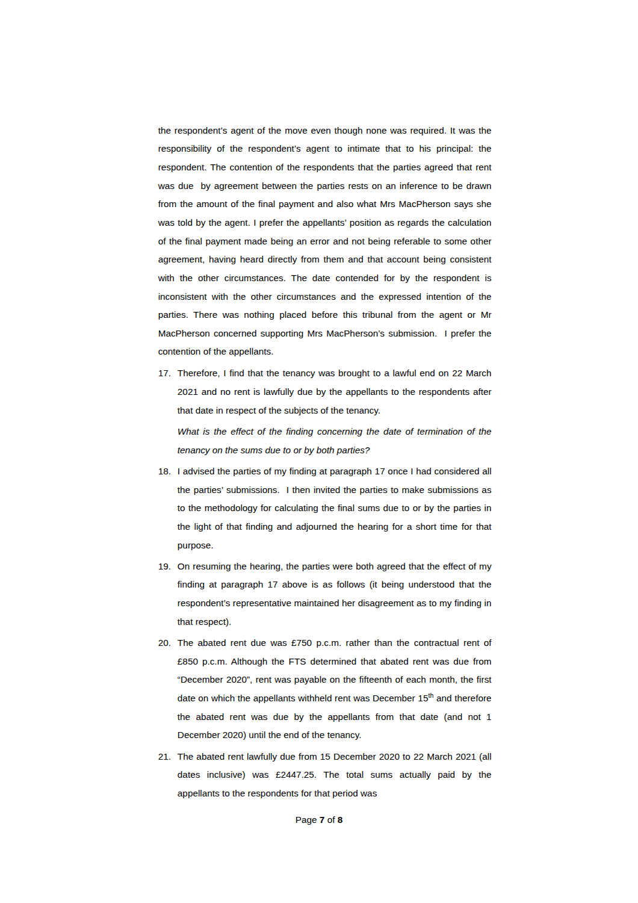the respondent’s agent of the move even though none was required. It was the responsibility of the respondent’s agent to intimate that to his principal: the respondent. The contention of the respondents that the parties agreed that rent was due by agreement between the parties rests on an inference to be drawn from the amount of the final payment and also what Mrs MacPherson says she was told by the agent. I prefer the appellants’ position as regards the calculation of the final payment made being an error and not being referable to some other agreement, having heard directly from them and that account being consistent with the other circumstances. The date contended for by the respondent is inconsistent with the other circumstances and the expressed intention of the parties. There was nothing placed before this tribunal from the agent or Mr MacPherson concerned supporting Mrs MacPherson’s submission. I prefer the contention of the appellants.
Therefore, I find that the tenancy was brought to a lawful end on 22 March 2021 and no rent is lawfully due by the appellants to the respondents after that date in respect of the subjects of the tenancy.
What is the effect of the finding concerning the date of termination of the tenancy on the sums due to or by both parties?
I advised the parties of my finding at paragraph 17 once I had considered all the parties’ submissions. I then invited the parties to make submissions as to the methodology for calculating the final sums due to or by the parties in the light of that finding and adjourned the hearing for a short time for that purpose.
On resuming the hearing, the parties were both agreed that the effect of my finding at paragraph 17 above is as follows (it being understood that the respondent’s representative maintained her disagreement as to my finding in that respect).
The abated rent due was £750 p.c.m. rather than the contractual rent of £850 p.c.m. Although the FTS determined that abated rent was due from “December 2020”, rent was payable on the fifteenth of each month, the first date on which the appellants withheld rent was December 15th and therefore the abated rent was due by the appellants from that date (and not 1 December 2020) until the end of the tenancy.
The abated rent lawfully due from 15 December 2020 to 22 March 2021 (all dates inclusive) was £2447.25. The total sums actually paid by the appellants to the respondents for that period was
Page 7 of 8